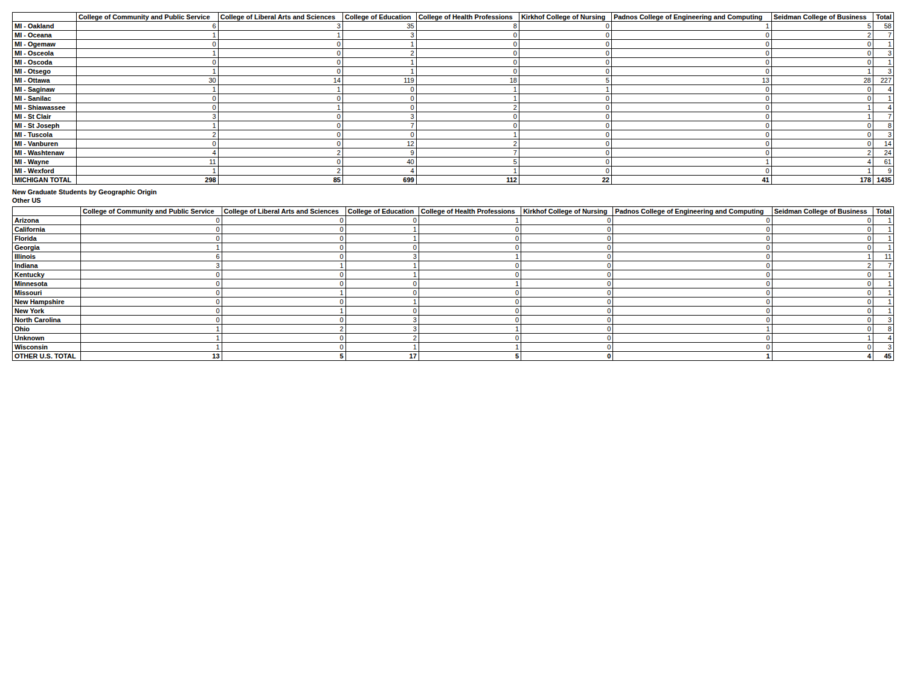| | College of Community and Public Service | College of Liberal Arts and Sciences | College of Education | College of Health Professions | Kirkhof College of Nursing | Padnos College of Engineering and Computing | Seidman College of Business | Total |
| --- | --- | --- | --- | --- | --- | --- | --- | --- |
| MI - Oakland | 6 | 3 | 35 | 8 | 0 | 1 | 5 | 58 |
| MI - Oceana | 1 | 1 | 3 | 0 | 0 | 0 | 2 | 7 |
| MI - Ogemaw | 0 | 0 | 1 | 0 | 0 | 0 | 0 | 1 |
| MI - Osceola | 1 | 0 | 2 | 0 | 0 | 0 | 0 | 3 |
| MI - Oscoda | 0 | 0 | 1 | 0 | 0 | 0 | 0 | 1 |
| MI - Otsego | 1 | 0 | 1 | 0 | 0 | 0 | 1 | 3 |
| MI - Ottawa | 30 | 14 | 119 | 18 | 5 | 13 | 28 | 227 |
| MI - Saginaw | 1 | 1 | 0 | 1 | 1 | 0 | 0 | 4 |
| MI - Sanilac | 0 | 0 | 0 | 1 | 0 | 0 | 0 | 1 |
| MI - Shiawassee | 0 | 1 | 0 | 2 | 0 | 0 | 1 | 4 |
| MI - St Clair | 3 | 0 | 3 | 0 | 0 | 0 | 1 | 7 |
| MI - St Joseph | 1 | 0 | 7 | 0 | 0 | 0 | 0 | 8 |
| MI - Tuscola | 2 | 0 | 0 | 1 | 0 | 0 | 0 | 3 |
| MI - Vanburen | 0 | 0 | 12 | 2 | 0 | 0 | 0 | 14 |
| MI - Washtenaw | 4 | 2 | 9 | 7 | 0 | 0 | 2 | 24 |
| MI - Wayne | 11 | 0 | 40 | 5 | 0 | 1 | 4 | 61 |
| MI - Wexford | 1 | 2 | 4 | 1 | 0 | 0 | 1 | 9 |
| MICHIGAN TOTAL | 298 | 85 | 699 | 112 | 22 | 41 | 178 | 1435 |
New Graduate Students by Geographic Origin
Other US
| | College of Community and Public Service | College of Liberal Arts and Sciences | College of Education | College of Health Professions | Kirkhof College of Nursing | Padnos College of Engineering and Computing | Seidman College of Business | Total |
| --- | --- | --- | --- | --- | --- | --- | --- | --- |
| Arizona | 0 | 0 | 0 | 1 | 0 | 0 | 0 | 1 |
| California | 0 | 0 | 1 | 0 | 0 | 0 | 0 | 1 |
| Florida | 0 | 0 | 1 | 0 | 0 | 0 | 0 | 1 |
| Georgia | 1 | 0 | 0 | 0 | 0 | 0 | 0 | 1 |
| Illinois | 6 | 0 | 3 | 1 | 0 | 0 | 1 | 11 |
| Indiana | 3 | 1 | 1 | 0 | 0 | 0 | 2 | 7 |
| Kentucky | 0 | 0 | 1 | 0 | 0 | 0 | 0 | 1 |
| Minnesota | 0 | 0 | 0 | 1 | 0 | 0 | 0 | 1 |
| Missouri | 0 | 1 | 0 | 0 | 0 | 0 | 0 | 1 |
| New Hampshire | 0 | 0 | 1 | 0 | 0 | 0 | 0 | 1 |
| New York | 0 | 1 | 0 | 0 | 0 | 0 | 0 | 1 |
| North Carolina | 0 | 0 | 3 | 0 | 0 | 0 | 0 | 3 |
| Ohio | 1 | 2 | 3 | 1 | 0 | 1 | 0 | 8 |
| Unknown | 1 | 0 | 2 | 0 | 0 | 0 | 1 | 4 |
| Wisconsin | 1 | 0 | 1 | 1 | 0 | 0 | 0 | 3 |
| OTHER U.S. TOTAL | 13 | 5 | 17 | 5 | 0 | 1 | 4 | 45 |